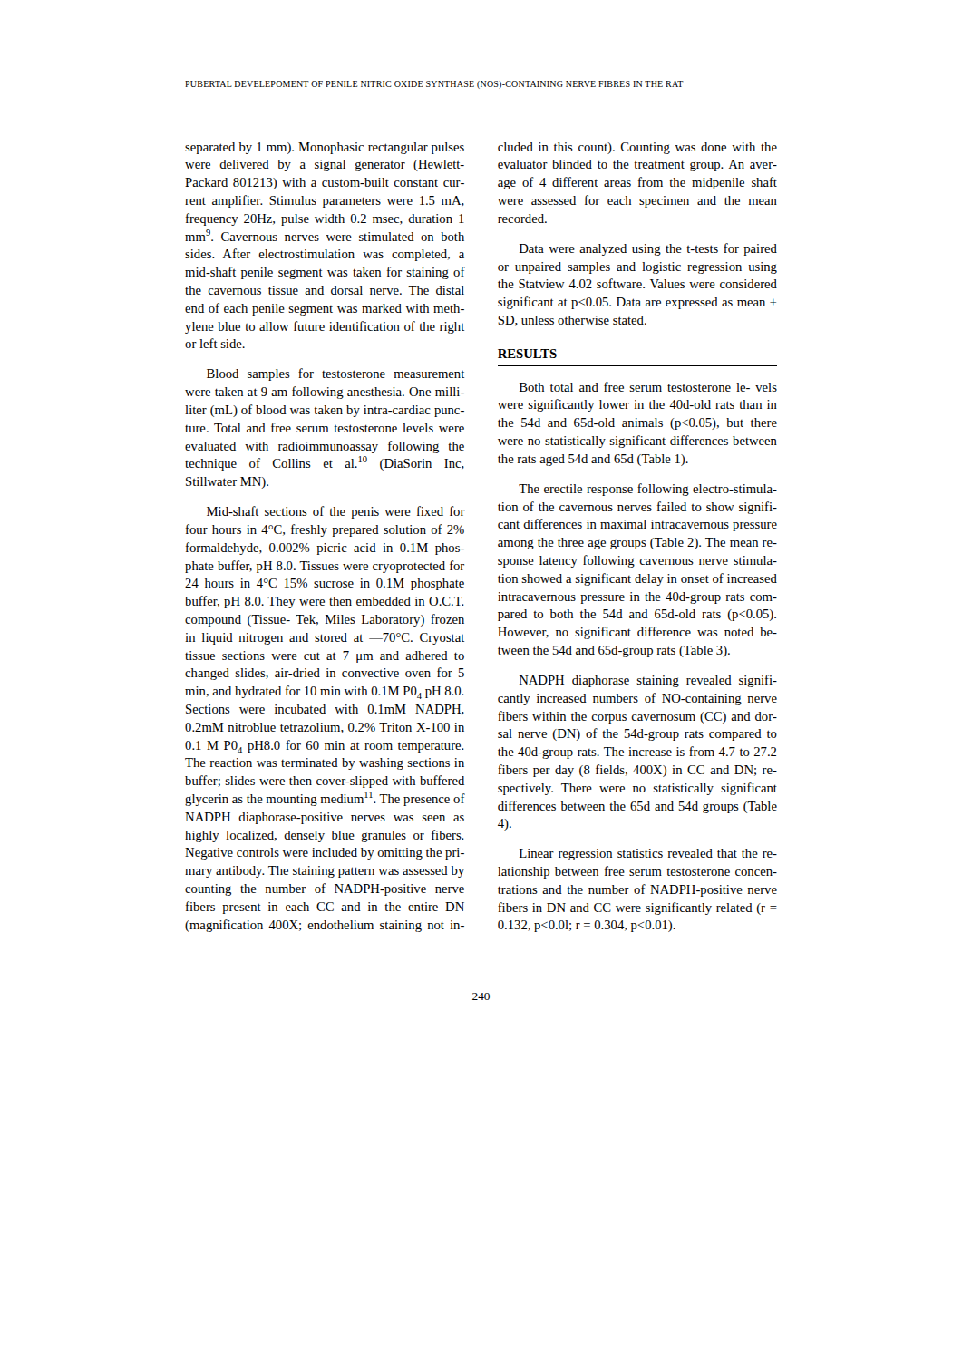Pubertal Develepoment of Penile Nitric Oxide Synthase (NOS)-Containing Nerve Fibres in the Rat
separated by 1 mm). Monophasic rectangular pulses were delivered by a signal generator (Hewlett-Packard 801213) with a custom-built constant current amplifier. Stimulus parameters were 1.5 mA, frequency 20Hz, pulse width 0.2 msec, duration 1 mm9. Cavernous nerves were stimulated on both sides. After electrostimulation was completed, a mid-shaft penile segment was taken for staining of the cavernous tissue and dorsal nerve. The distal end of each penile segment was marked with methylene blue to allow future identification of the right or left side.
Blood samples for testosterone measurement were taken at 9 am following anesthesia. One milliliter (mL) of blood was taken by intra-cardiac puncture. Total and free serum testosterone levels were evaluated with radioimmunoassay following the technique of Collins et al.10 (DiaSorin Inc, Stillwater MN).
Mid-shaft sections of the penis were fixed for four hours in 4°C, freshly prepared solution of 2% formaldehyde, 0.002% picric acid in 0.1M phosphate buffer, pH 8.0. Tissues were cryoprotected for 24 hours in 4°C 15% sucrose in 0.1M phosphate buffer, pH 8.0. They were then embedded in O.C.T. compound (Tissue- Tek, Miles Laboratory) frozen in liquid nitrogen and stored at —70°C. Cryostat tissue sections were cut at 7 μm and adhered to changed slides, air-dried in convective oven for 5 min, and hydrated for 10 min with 0.1M P04 pH 8.0. Sections were incubated with 0.1mM NADPH, 0.2mM nitroblue tetrazolium, 0.2% Triton X-100 in 0.1 M P04 pH8.0 for 60 min at room temperature. The reaction was terminated by washing sections in buffer; slides were then cover-slipped with buffered glycerin as the mounting medium11. The presence of NADPH diaphorase-positive nerves was seen as highly localized, densely blue granules or fibers. Negative controls were included by omitting the primary antibody. The staining pattern was assessed by counting the number of NADPH-positive nerve fibers present in each CC and in the entire DN (magnification 400X; endothelium staining not included in this count). Counting was done with the evaluator blinded to the treatment group. An average of 4 different areas from the midpenile shaft were assessed for each specimen and the mean recorded.
Data were analyzed using the t-tests for paired or unpaired samples and logistic regression using the Statview 4.02 software. Values were considered significant at p<0.05. Data are expressed as mean ± SD, unless otherwise stated.
RESULTS
Both total and free serum testosterone le- vels were significantly lower in the 40d-old rats than in the 54d and 65d-old animals (p<0.05), but there were no statistically significant differences between the rats aged 54d and 65d (Table 1).
The erectile response following electro-stimulation of the cavernous nerves failed to show significant differences in maximal intracavernous pressure among the three age groups (Table 2). The mean response latency following cavernous nerve stimulation showed a significant delay in onset of increased intracavernous pressure in the 40d-group rats compared to both the 54d and 65d-old rats (p<0.05). However, no significant difference was noted between the 54d and 65d-group rats (Table 3).
NADPH diaphorase staining revealed significantly increased numbers of NO-containing nerve fibers within the corpus cavernosum (CC) and dorsal nerve (DN) of the 54d-group rats compared to the 40d-group rats. The increase is from 4.7 to 27.2 fibers per day (8 fields, 400X) in CC and DN; respectively. There were no statistically significant differences between the 65d and 54d groups (Table 4).
Linear regression statistics revealed that the relationship between free serum testosterone concentrations and the number of NADPH-positive nerve fibers in DN and CC were significantly related (r = 0.132, p<0.0l; r = 0.304, p<0.01).
240